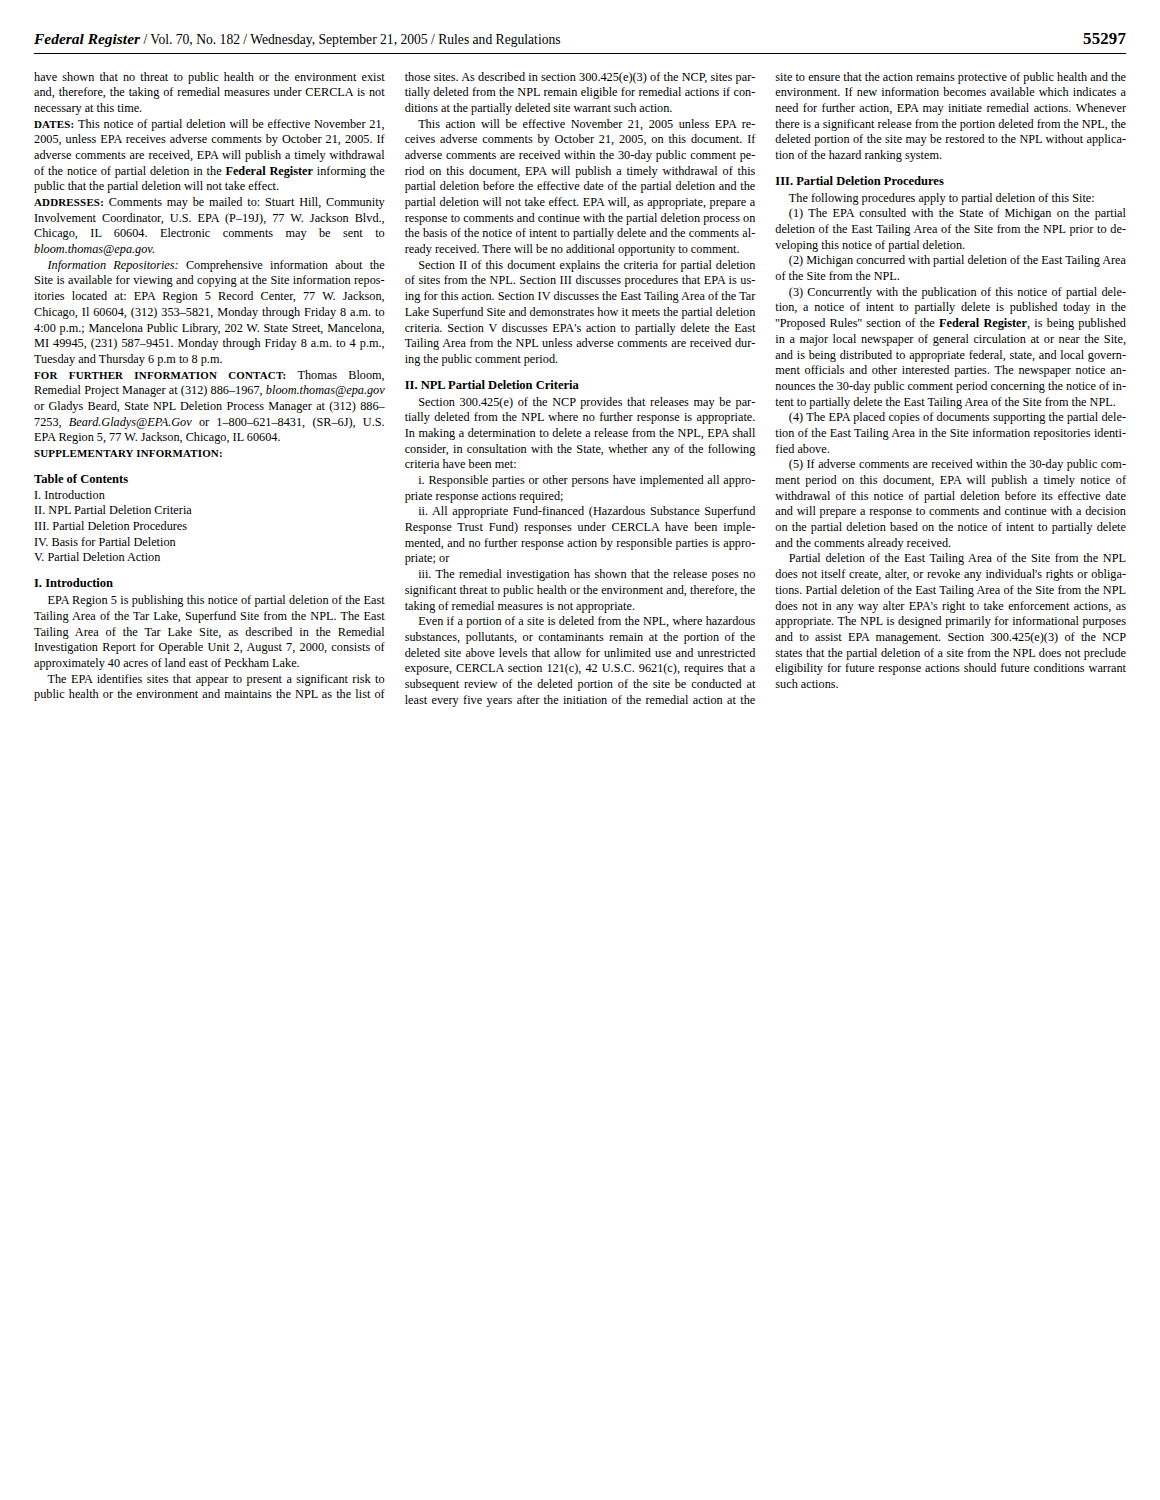Federal Register / Vol. 70, No. 182 / Wednesday, September 21, 2005 / Rules and Regulations
55297
have shown that no threat to public health or the environment exist and, therefore, the taking of remedial measures under CERCLA is not necessary at this time.
Dates: This notice of partial deletion will be effective November 21, 2005, unless EPA receives adverse comments by October 21, 2005. If adverse comments are received, EPA will publish a timely withdrawal of the notice of partial deletion in the Federal Register informing the public that the partial deletion will not take effect.
Addresses: Comments may be mailed to: Stuart Hill, Community Involvement Coordinator, U.S. EPA (P–19J), 77 W. Jackson Blvd., Chicago, IL 60604. Electronic comments may be sent to bloom.thomas@epa.gov.
Information Repositories: Comprehensive information about the Site is available for viewing and copying at the Site information repositories located at: EPA Region 5 Record Center, 77 W. Jackson, Chicago, Il 60604, (312) 353–5821, Monday through Friday 8 a.m. to 4:00 p.m.; Mancelona Public Library, 202 W. State Street, Mancelona, MI 49945, (231) 587–9451. Monday through Friday 8 a.m. to 4 p.m., Tuesday and Thursday 6 p.m to 8 p.m.
For Further Information Contact: Thomas Bloom, Remedial Project Manager at (312) 886–1967, bloom.thomas@epa.gov or Gladys Beard, State NPL Deletion Process Manager at (312) 886–7253, Beard.Gladys@EPA.Gov or 1–800–621–8431, (SR–6J), U.S. EPA Region 5, 77 W. Jackson, Chicago, IL 60604.
Supplementary Information:
Table of Contents
I. Introduction
II. NPL Partial Deletion Criteria
III. Partial Deletion Procedures
IV. Basis for Partial Deletion
V. Partial Deletion Action
I. Introduction
EPA Region 5 is publishing this notice of partial deletion of the East Tailing Area of the Tar Lake, Superfund Site from the NPL. The East Tailing Area of the Tar Lake Site, as described in the Remedial Investigation Report for Operable Unit 2, August 7, 2000, consists of approximately 40 acres of land east of Peckham Lake.
The EPA identifies sites that appear to present a significant risk to public health or the environment and maintains the NPL as the list of those sites. As described in section 300.425(e)(3) of the NCP, sites partially deleted from the NPL remain eligible for remedial actions if conditions at the partially deleted site warrant such action.
This action will be effective November 21, 2005 unless EPA receives adverse comments by October 21, 2005, on this document. If adverse comments are received within the 30-day public comment period on this document, EPA will publish a timely withdrawal of this partial deletion before the effective date of the partial deletion and the partial deletion will not take effect. EPA will, as appropriate, prepare a response to comments and continue with the partial deletion process on the basis of the notice of intent to partially delete and the comments already received. There will be no additional opportunity to comment.
Section II of this document explains the criteria for partial deletion of sites from the NPL. Section III discusses procedures that EPA is using for this action. Section IV discusses the East Tailing Area of the Tar Lake Superfund Site and demonstrates how it meets the partial deletion criteria. Section V discusses EPA's action to partially delete the East Tailing Area from the NPL unless adverse comments are received during the public comment period.
II. NPL Partial Deletion Criteria
Section 300.425(e) of the NCP provides that releases may be partially deleted from the NPL where no further response is appropriate. In making a determination to delete a release from the NPL, EPA shall consider, in consultation with the State, whether any of the following criteria have been met:
i. Responsible parties or other persons have implemented all appropriate response actions required;
ii. All appropriate Fund-financed (Hazardous Substance Superfund Response Trust Fund) responses under CERCLA have been implemented, and no further response action by responsible parties is appropriate; or
iii. The remedial investigation has shown that the release poses no significant threat to public health or the environment and, therefore, the taking of remedial measures is not appropriate.
Even if a portion of a site is deleted from the NPL, where hazardous substances, pollutants, or contaminants remain at the portion of the deleted site above levels that allow for unlimited use and unrestricted exposure, CERCLA section 121(c), 42 U.S.C. 9621(c), requires that a subsequent review of the deleted portion of the site be conducted at least every five years after the initiation of the remedial action at the site to ensure that the action remains protective of public health and the environment. If new information becomes available which indicates a need for further action, EPA may initiate remedial actions. Whenever there is a significant release from the portion deleted from the NPL, the deleted portion of the site may be restored to the NPL without application of the hazard ranking system.
III. Partial Deletion Procedures
The following procedures apply to partial deletion of this Site:
(1) The EPA consulted with the State of Michigan on the partial deletion of the East Tailing Area of the Site from the NPL prior to developing this notice of partial deletion.
(2) Michigan concurred with partial deletion of the East Tailing Area of the Site from the NPL.
(3) Concurrently with the publication of this notice of partial deletion, a notice of intent to partially delete is published today in the ''Proposed Rules'' section of the Federal Register, is being published in a major local newspaper of general circulation at or near the Site, and is being distributed to appropriate federal, state, and local government officials and other interested parties. The newspaper notice announces the 30-day public comment period concerning the notice of intent to partially delete the East Tailing Area of the Site from the NPL.
(4) The EPA placed copies of documents supporting the partial deletion of the East Tailing Area in the Site information repositories identified above.
(5) If adverse comments are received within the 30-day public comment period on this document, EPA will publish a timely notice of withdrawal of this notice of partial deletion before its effective date and will prepare a response to comments and continue with a decision on the partial deletion based on the notice of intent to partially delete and the comments already received.
Partial deletion of the East Tailing Area of the Site from the NPL does not itself create, alter, or revoke any individual's rights or obligations. Partial deletion of the East Tailing Area of the Site from the NPL does not in any way alter EPA's right to take enforcement actions, as appropriate. The NPL is designed primarily for informational purposes and to assist EPA management. Section 300.425(e)(3) of the NCP states that the partial deletion of a site from the NPL does not preclude eligibility for future response actions should future conditions warrant such actions.